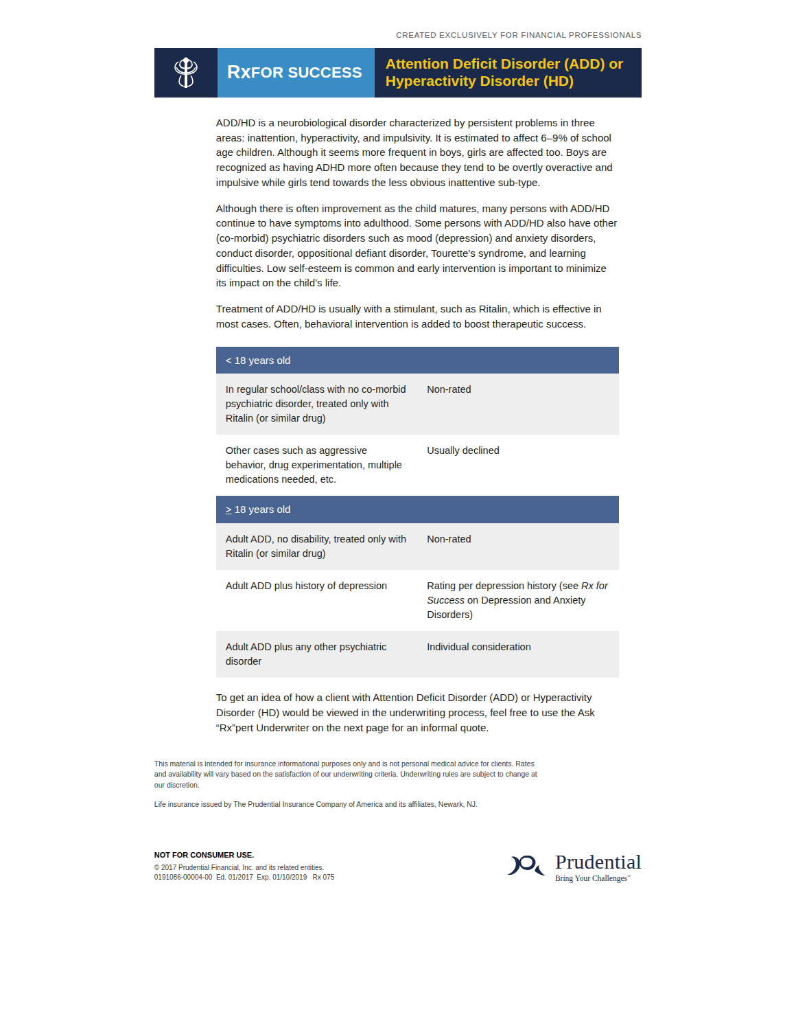Created exclusively for financial professionals
Rx FOR SUCCESS
Attention Deficit Disorder (ADD) or
Hyperactivity Disorder (HD)
ADD/HD is a neurobiological disorder characterized by persistent problems in three areas: inattention, hyperactivity, and impulsivity. It is estimated to affect 6–9% of school age children. Although it seems more frequent in boys, girls are affected too. Boys are recognized as having ADHD more often because they tend to be overtly overactive and impulsive while girls tend towards the less obvious inattentive sub-type.
Although there is often improvement as the child matures, many persons with ADD/HD continue to have symptoms into adulthood. Some persons with ADD/HD also have other (co-morbid) psychiatric disorders such as mood (depression) and anxiety disorders, conduct disorder, oppositional defiant disorder, Tourette’s syndrome, and learning difficulties. Low self-esteem is common and early intervention is important to minimize its impact on the child’s life.
Treatment of ADD/HD is usually with a stimulant, such as Ritalin, which is effective in most cases. Often, behavioral intervention is added to boost therapeutic success.
| < 18 years old |
| --- |
| In regular school/class with no co-morbid psychiatric disorder, treated only with Ritalin (or similar drug) | Non-rated |
| Other cases such as aggressive behavior, drug experimentation, multiple medications needed, etc. | Usually declined |
| > 18 years old |
| Adult ADD, no disability, treated only with Ritalin (or similar drug) | Non-rated |
| Adult ADD plus history of depression | Rating per depression history (see Rx for Success on Depression and Anxiety Disorders) |
| Adult ADD plus any other psychiatric disorder | Individual consideration |
To get an idea of how a client with Attention Deficit Disorder (ADD) or Hyperactivity Disorder (HD) would be viewed in the underwriting process, feel free to use the Ask “Rx”pert Underwriter on the next page for an informal quote.
This material is intended for insurance informational purposes only and is not personal medical advice for clients. Rates and availability will vary based on the satisfaction of our underwriting criteria. Underwriting rules are subject to change at our discretion.
Life insurance issued by The Prudential Insurance Company of America and its affiliates, Newark, NJ.
NOT FOR CONSUMER USE.
© 2017 Prudential Financial, Inc. and its related entities.
0191086-00004-00 Ed. 01/2017 Exp. 01/10/2019 Rx 075
Prudential
Bring Your Challenges®